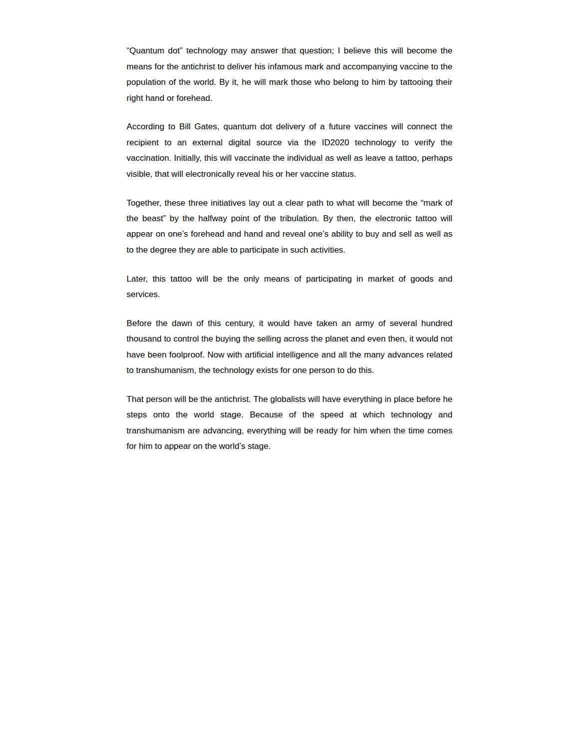“Quantum dot” technology may answer that question; I believe this will become the means for the antichrist to deliver his infamous mark and accompanying vaccine to the population of the world. By it, he will mark those who belong to him by tattooing their right hand or forehead.
According to Bill Gates, quantum dot delivery of a future vaccines will connect the recipient to an external digital source via the ID2020 technology to verify the vaccination. Initially, this will vaccinate the individual as well as leave a tattoo, perhaps visible, that will electronically reveal his or her vaccine status.
Together, these three initiatives lay out a clear path to what will become the “mark of the beast” by the halfway point of the tribulation. By then, the electronic tattoo will appear on one’s forehead and hand and reveal one’s ability to buy and sell as well as to the degree they are able to participate in such activities.
Later, this tattoo will be the only means of participating in market of goods and services.
Before the dawn of this century, it would have taken an army of several hundred thousand to control the buying the selling across the planet and even then, it would not have been foolproof. Now with artificial intelligence and all the many advances related to transhumanism, the technology exists for one person to do this.
That person will be the antichrist. The globalists will have everything in place before he steps onto the world stage. Because of the speed at which technology and transhumanism are advancing, everything will be ready for him when the time comes for him to appear on the world’s stage.